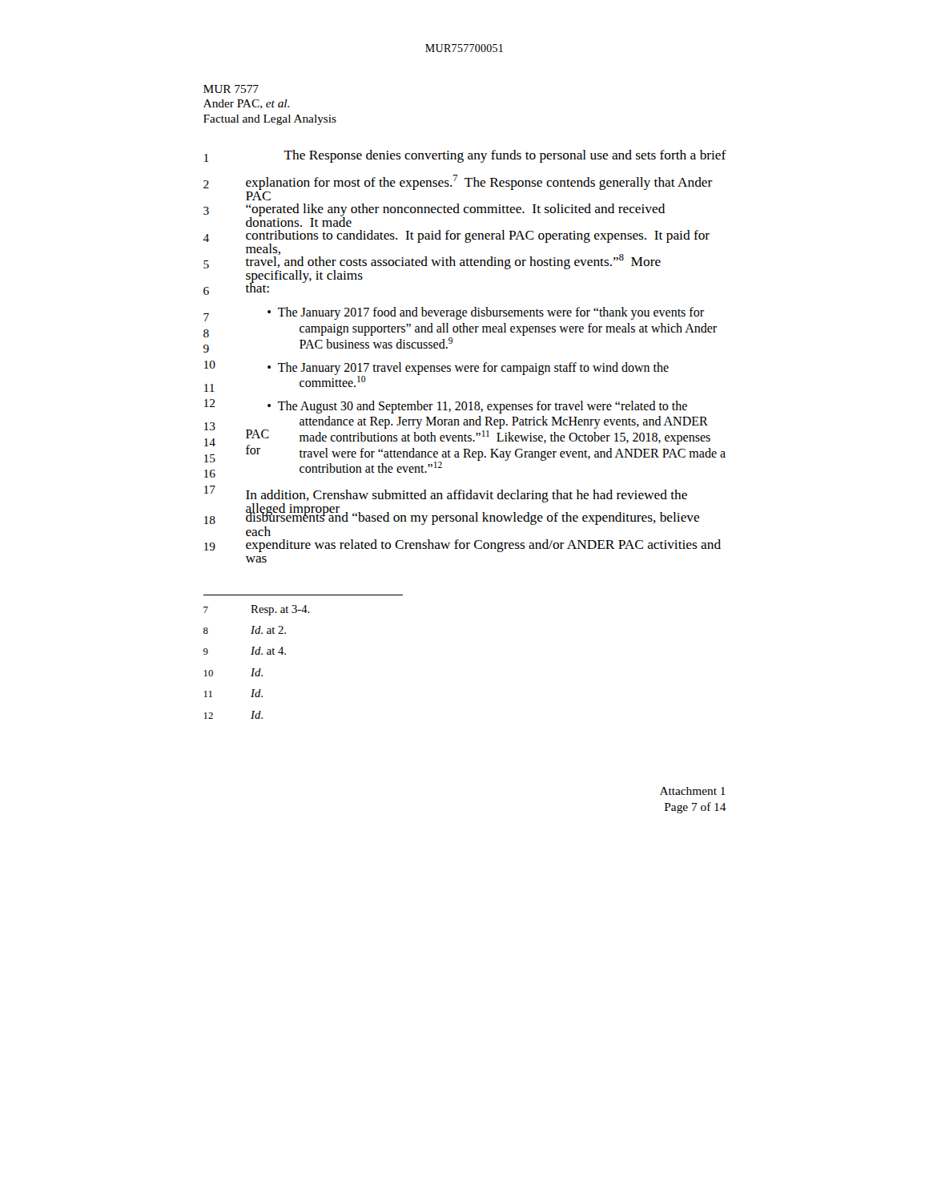MUR757700051
MUR 7577
Ander PAC, et al.
Factual and Legal Analysis
1
The Response denies converting any funds to personal use and sets forth a brief
2
explanation for most of the expenses.7 The Response contends generally that Ander PAC
3
“operated like any other nonconnected committee. It solicited and received donations. It made
4
contributions to candidates. It paid for general PAC operating expenses. It paid for meals,
5
travel, and other costs associated with attending or hosting events.”8 More specifically, it claims
6
that:
7
•
The January 2017 food and beverage disbursements were for “thank you events for
8
campaign supporters” and all other meal expenses were for meals at which Ander
9
PAC business was discussed.9
10
•
The January 2017 travel expenses were for campaign staff to wind down the
11
committee.10
12
•
The August 30 and September 11, 2018, expenses for travel were “related to the
13
attendance at Rep. Jerry Moran and Rep. Patrick McHenry events, and ANDER PAC
14
made contributions at both events.”11 Likewise, the October 15, 2018, expenses for
15
travel were for “attendance at a Rep. Kay Granger event, and ANDER PAC made a
16
contribution at the event.”12
17
In addition, Crenshaw submitted an affidavit declaring that he had reviewed the alleged improper
18
disbursements and “based on my personal knowledge of the expenditures, believe each
19
expenditure was related to Crenshaw for Congress and/or ANDER PAC activities and was
7
Resp. at 3-4.
8
Id. at 2.
9
Id. at 4.
10
Id.
11
Id.
12
Id.
Attachment 1
Page 7 of 14